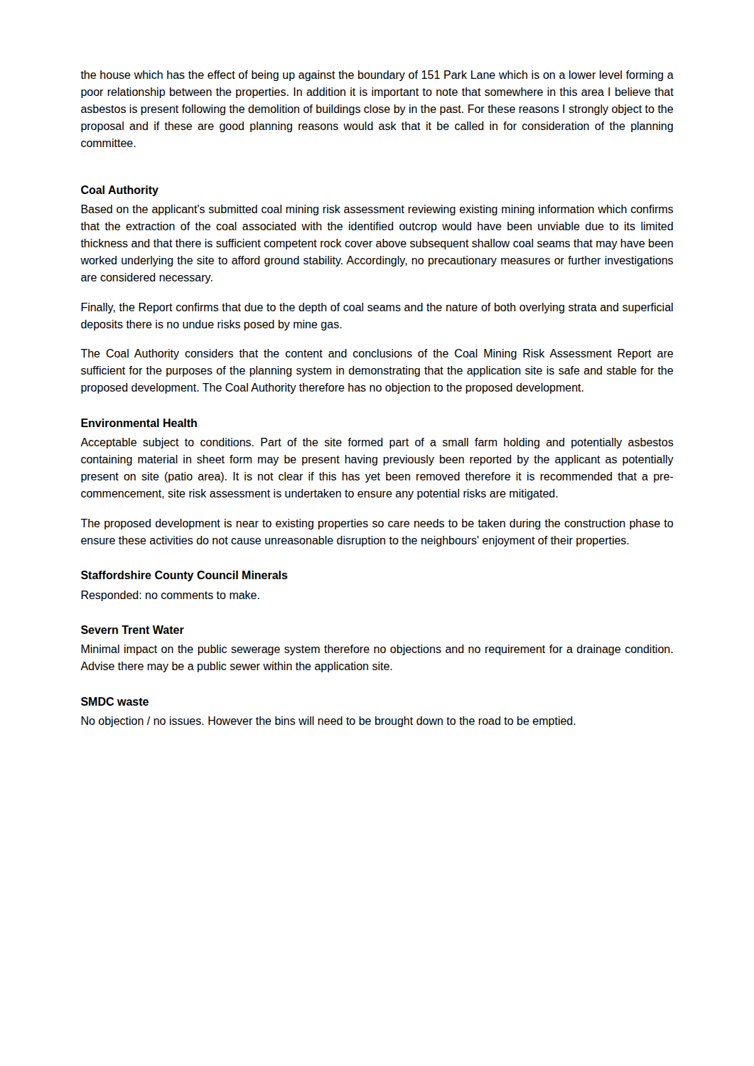the house which has the effect of being up against the boundary of 151 Park Lane which is on a lower level forming a poor relationship between the properties. In addition it is important to note that somewhere in this area I believe that asbestos is present following the demolition of buildings close by in the past. For these reasons I strongly object to the proposal and if these are good planning reasons would ask that it be called in for consideration of the planning committee.
Coal Authority
Based on the applicant's submitted coal mining risk assessment reviewing existing mining information which confirms that the extraction of the coal associated with the identified outcrop would have been unviable due to its limited thickness and that there is sufficient competent rock cover above subsequent shallow coal seams that may have been worked underlying the site to afford ground stability. Accordingly, no precautionary measures or further investigations are considered necessary.
Finally, the Report confirms that due to the depth of coal seams and the nature of both overlying strata and superficial deposits there is no undue risks posed by mine gas.
The Coal Authority considers that the content and conclusions of the Coal Mining Risk Assessment Report are sufficient for the purposes of the planning system in demonstrating that the application site is safe and stable for the proposed development. The Coal Authority therefore has no objection to the proposed development.
Environmental Health
Acceptable subject to conditions. Part of the site formed part of a small farm holding and potentially asbestos containing material in sheet form may be present having previously been reported by the applicant as potentially present on site (patio area). It is not clear if this has yet been removed therefore it is recommended that a pre-commencement, site risk assessment is undertaken to ensure any potential risks are mitigated.
The proposed development is near to existing properties so care needs to be taken during the construction phase to ensure these activities do not cause unreasonable disruption to the neighbours' enjoyment of their properties.
Staffordshire County Council Minerals
Responded: no comments to make.
Severn Trent Water
Minimal impact on the public sewerage system therefore no objections and no requirement for a drainage condition. Advise there may be a public sewer within the application site.
SMDC waste
No objection / no issues. However the bins will need to be brought down to the road to be emptied.